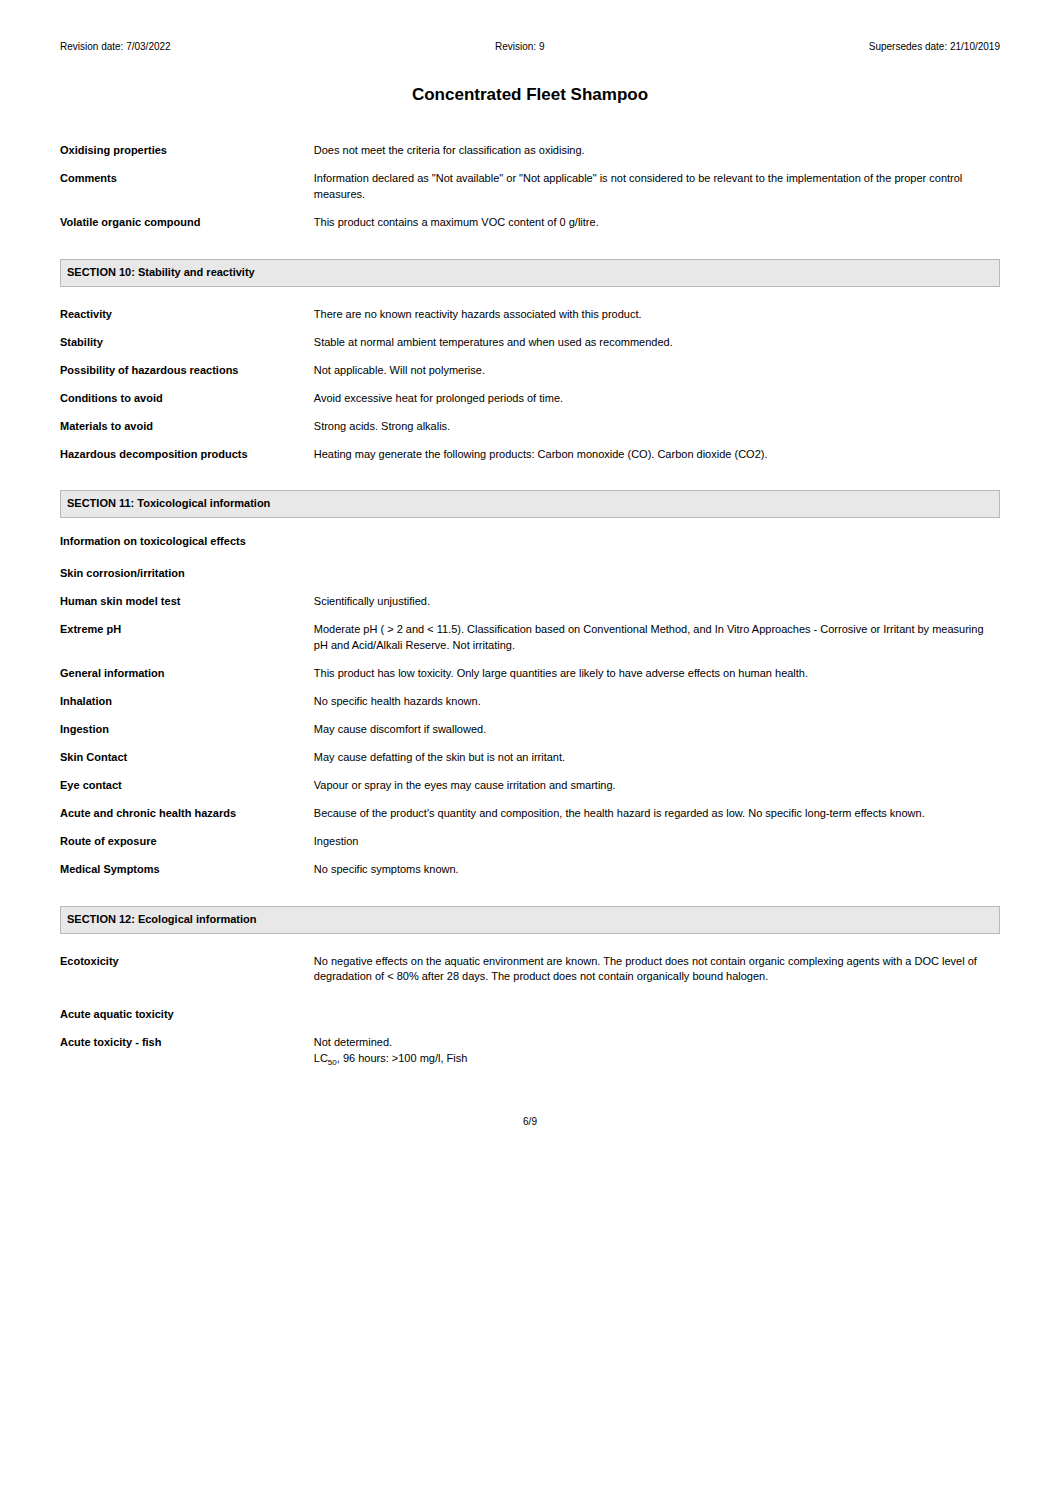Revision date: 7/03/2022 Revision: 9 Supersedes date: 21/10/2019
Concentrated Fleet Shampoo
| Oxidising properties | Does not meet the criteria for classification as oxidising. |
| Comments | Information declared as "Not available" or "Not applicable" is not considered to be relevant to the implementation of the proper control measures. |
| Volatile organic compound | This product contains a maximum VOC content of 0 g/litre. |
SECTION 10: Stability and reactivity
| Reactivity | There are no known reactivity hazards associated with this product. |
| Stability | Stable at normal ambient temperatures and when used as recommended. |
| Possibility of hazardous reactions | Not applicable. Will not polymerise. |
| Conditions to avoid | Avoid excessive heat for prolonged periods of time. |
| Materials to avoid | Strong acids. Strong alkalis. |
| Hazardous decomposition products | Heating may generate the following products: Carbon monoxide (CO). Carbon dioxide (CO2). |
SECTION 11: Toxicological information
Information on toxicological effects
Skin corrosion/irritation
| Human skin model test | Scientifically unjustified. |
| Extreme pH | Moderate pH ( > 2 and < 11.5). Classification based on Conventional Method, and In Vitro Approaches - Corrosive or Irritant by measuring pH and Acid/Alkali Reserve. Not irritating. |
| General information | This product has low toxicity. Only large quantities are likely to have adverse effects on human health. |
| Inhalation | No specific health hazards known. |
| Ingestion | May cause discomfort if swallowed. |
| Skin Contact | May cause defatting of the skin but is not an irritant. |
| Eye contact | Vapour or spray in the eyes may cause irritation and smarting. |
| Acute and chronic health hazards | Because of the product's quantity and composition, the health hazard is regarded as low. No specific long-term effects known. |
| Route of exposure | Ingestion |
| Medical Symptoms | No specific symptoms known. |
SECTION 12: Ecological information
| Ecotoxicity | No negative effects on the aquatic environment are known. The product does not contain organic complexing agents with a DOC level of degradation of < 80% after 28 days. The product does not contain organically bound halogen. |
Acute aquatic toxicity
| Acute toxicity - fish | Not determined. LC 50 , 96 hours: >100 mg/l, Fish |
6/9